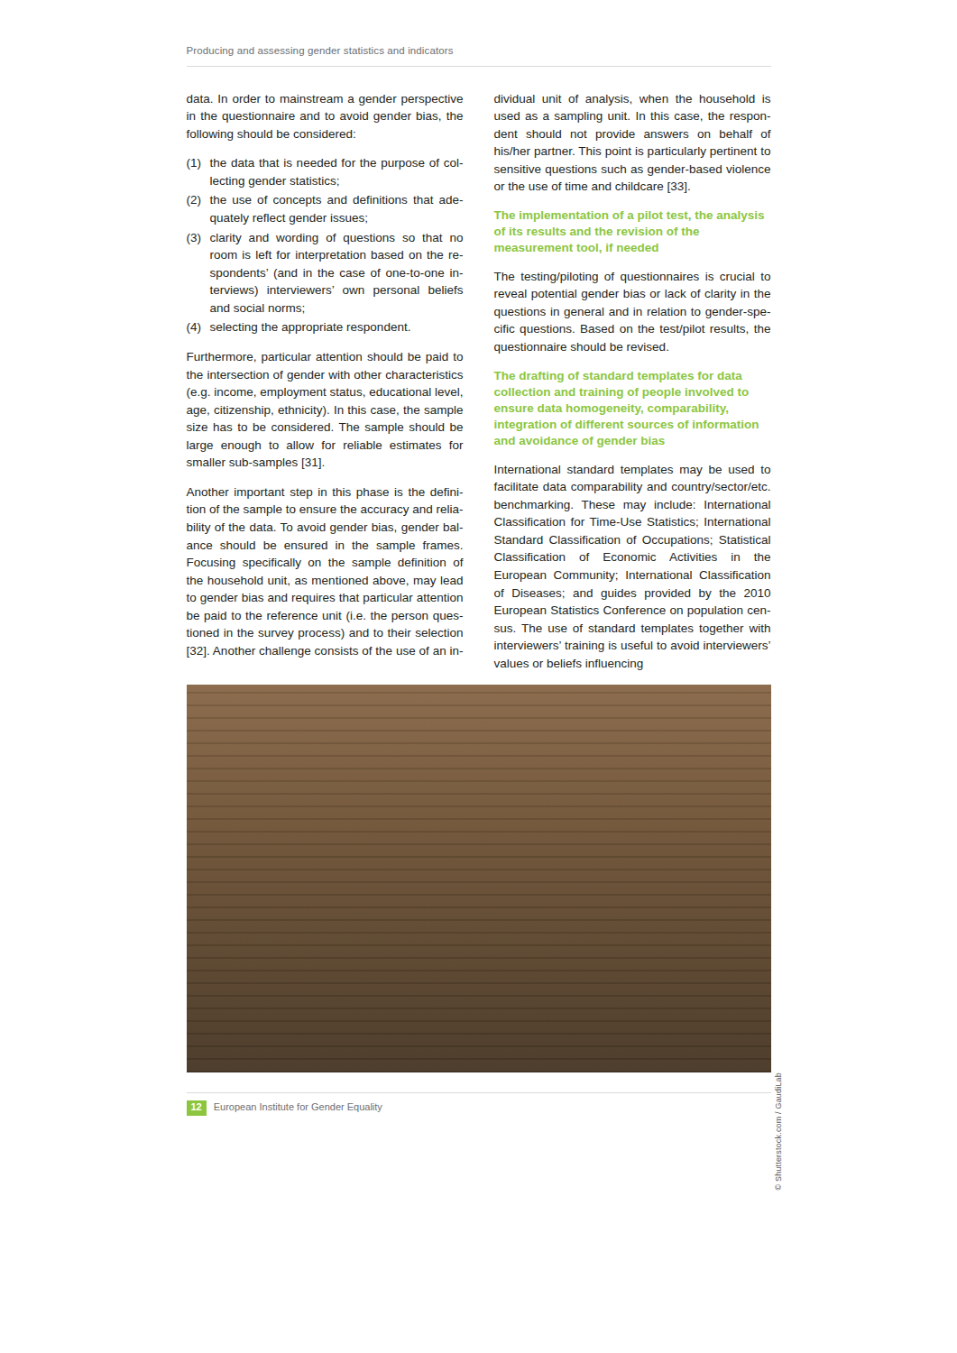Producing and assessing gender statistics and indicators
data. In order to mainstream a gender perspective in the questionnaire and to avoid gender bias, the following should be considered:
the data that is needed for the purpose of collecting gender statistics;
the use of concepts and definitions that adequately reflect gender issues;
clarity and wording of questions so that no room is left for interpretation based on the respondents’ (and in the case of one-to-one interviews) interviewers’ own personal beliefs and social norms;
selecting the appropriate respondent.
Furthermore, particular attention should be paid to the intersection of gender with other characteristics (e.g. income, employment status, educational level, age, citizenship, ethnicity). In this case, the sample size has to be considered. The sample should be large enough to allow for reliable estimates for smaller sub-samples [31].
Another important step in this phase is the definition of the sample to ensure the accuracy and reliability of the data. To avoid gender bias, gender balance should be ensured in the sample frames. Focusing specifically on the sample definition of the household unit, as mentioned above, may lead to gender bias and requires that particular attention be paid to the reference unit (i.e. the person questioned in the survey process) and to their selection [32]. Another challenge consists of the use of an individual unit of analysis, when the household is used as a sampling unit. In this case, the respondent should not provide answers on behalf of his/her partner. This point is particularly pertinent to sensitive questions such as gender-based violence or the use of time and childcare [33].
The implementation of a pilot test, the analysis of its results and the revision of the measurement tool, if needed
The testing/piloting of questionnaires is crucial to reveal potential gender bias or lack of clarity in the questions in general and in relation to gender-specific questions. Based on the test/pilot results, the questionnaire should be revised.
The drafting of standard templates for data collection and training of people involved to ensure data homogeneity, comparability, integration of different sources of information and avoidance of gender bias
International standard templates may be used to facilitate data comparability and country/sector/etc. benchmarking. These may include: International Classification for Time-Use Statistics; International Standard Classification of Occupations; Statistical Classification of Economic Activities in the European Community; International Classification of Diseases; and guides provided by the 2010 European Statistics Conference on population census. The use of standard templates together with interviewers’ training is useful to avoid interviewers’ values or beliefs influencing
© Shutterstock.com / GaudiLab
12 European Institute for Gender Equality